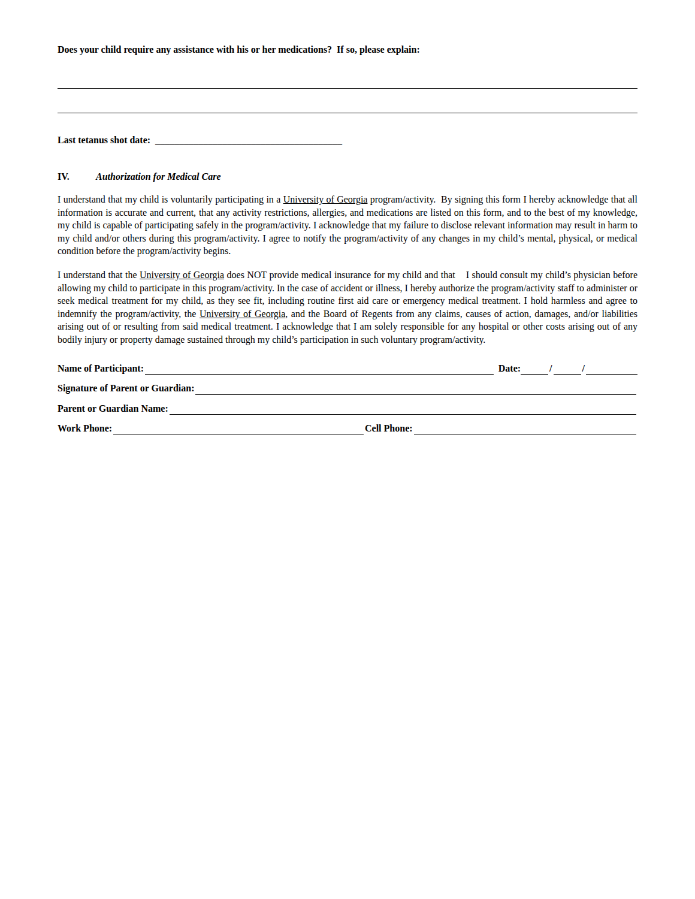Does your child require any assistance with his or her medications? If so, please explain:
Last tetanus shot date: _______________________________________
IV. Authorization for Medical Care
I understand that my child is voluntarily participating in a University of Georgia program/activity. By signing this form I hereby acknowledge that all information is accurate and current, that any activity restrictions, allergies, and medications are listed on this form, and to the best of my knowledge, my child is capable of participating safely in the program/activity. I acknowledge that my failure to disclose relevant information may result in harm to my child and/or others during this program/activity. I agree to notify the program/activity of any changes in my child’s mental, physical, or medical condition before the program/activity begins.
I understand that the University of Georgia does NOT provide medical insurance for my child and that I should consult my child’s physician before allowing my child to participate in this program/activity. In the case of accident or illness, I hereby authorize the program/activity staff to administer or seek medical treatment for my child, as they see fit, including routine first aid care or emergency medical treatment. I hold harmless and agree to indemnify the program/activity, the University of Georgia, and the Board of Regents from any claims, causes of action, damages, and/or liabilities arising out of or resulting from said medical treatment. I acknowledge that I am solely responsible for any hospital or other costs arising out of any bodily injury or property damage sustained through my child’s participation in such voluntary program/activity.
Name of Participant: Date: / /
Signature of Parent or Guardian:
Parent or Guardian Name:
Work Phone: Cell Phone: